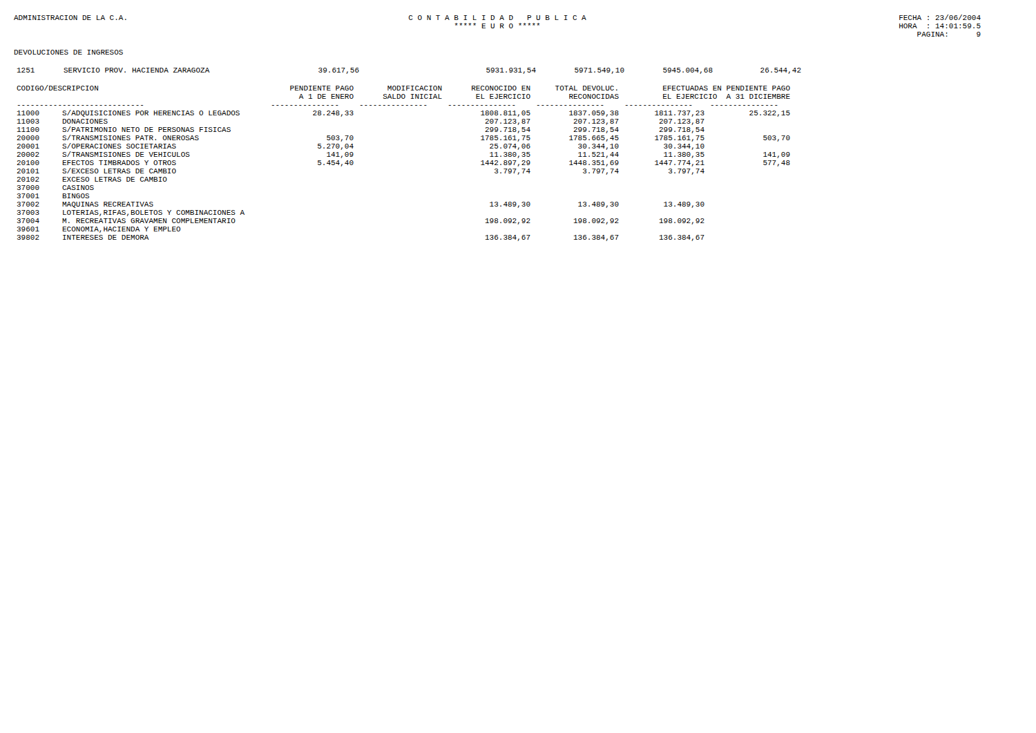| ADMINISTRACION DE LA C.A. | C O N T A B I L I D A D P U B L I C A | FECHA : 23/06/2004 |
| | ***** E U R O ***** | HORA : 14:01:59.5 |
| | | PAGINA: 9 |
DEVOLUCIONES DE INGRESOS
| 1251 | SERVICIO PROV. HACIENDA ZARAGOZA | 39.617,56 | | 5931.931,54 | 5971.549,10 | 5945.004,68 | 26.544,42 |
| CODIGO/DESCRIPCION | PENDIENTE PAGO | MODIFICACION | RECONOCIDO EN | TOTAL DEVOLUC. | EFECTUADAS EN PENDIENTE PAGO |
| | A 1 DE ENERO | SALDO INICIAL | EL EJERCICIO | RECONOCIDAS | EL EJERCICIO A 31 DICIEMBRE |
| ---------------------------- | --------------- | --------------- | --------------- | --------------- | --------------- | --------------- |
| 11000 S/ADQUISICIONES POR HERENCIAS O LEGADOS | 28.248,33 | | 1808.811,05 | 1837.059,38 | 1811.737,23 | 25.322,15 |
| 11003 DONACIONES | | | 207.123,87 | 207.123,87 | 207.123,87 | |
| 11100 S/PATRIMONIO NETO DE PERSONAS FISICAS | | | 299.718,54 | 299.718,54 | 299.718,54 | |
| 20000 S/TRANSMISIONES PATR. ONEROSAS | 503,70 | | 1785.161,75 | 1785.665,45 | 1785.161,75 | 503,70 |
| 20001 S/OPERACIONES SOCIETARIAS | 5.270,04 | | 25.074,06 | 30.344,10 | 30.344,10 | |
| 20002 S/TRANSMISIONES DE VEHICULOS | 141,09 | | 11.380,35 | 11.521,44 | 11.380,35 | 141,09 |
| 20100 EFECTOS TIMBRADOS Y OTROS | 5.454,40 | | 1442.897,29 | 1448.351,69 | 1447.774,21 | 577,48 |
| 20101 S/EXCESO LETRAS DE CAMBIO | | | 3.797,74 | 3.797,74 | 3.797,74 | |
| 20102 EXCESO LETRAS DE CAMBIO | | | | | | |
| 37000 CASINOS | | | | | | |
| 37001 BINGOS | | | | | | |
| 37002 MAQUINAS RECREATIVAS | | | 13.489,30 | 13.489,30 | 13.489,30 | |
| 37003 LOTERIAS,RIFAS,BOLETOS Y COMBINACIONES A | | | | | | |
| 37004 M. RECREATIVAS GRAVAMEN COMPLEMENTARIO | | | 198.092,92 | 198.092,92 | 198.092,92 | |
| 39601 ECONOMIA,HACIENDA Y EMPLEO | | | | | | |
| 39802 INTERESES DE DEMORA | | | 136.384,67 | 136.384,67 | 136.384,67 | |